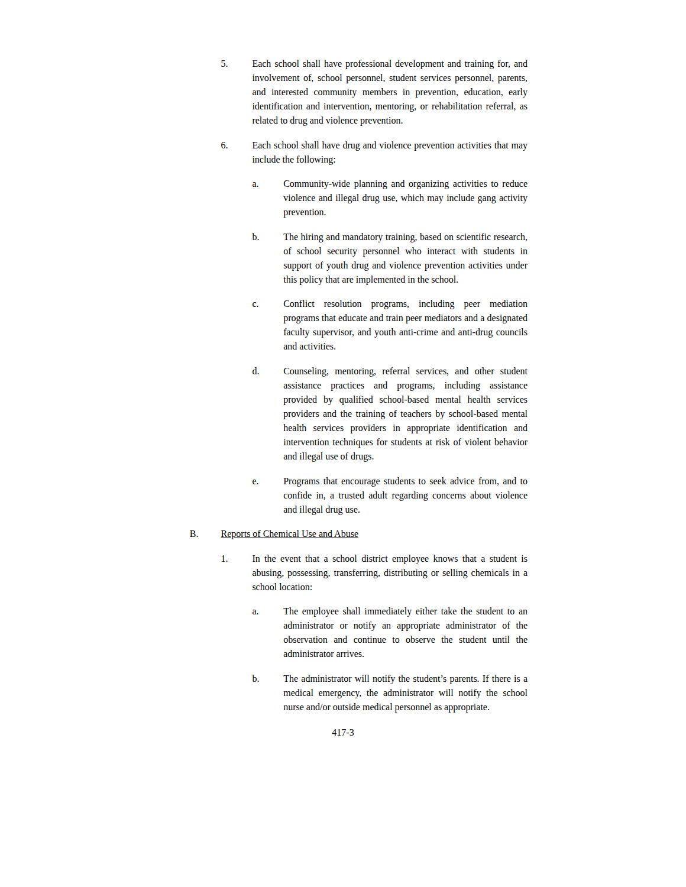5.
Each school shall have professional development and training for, and involvement of, school personnel, student services personnel, parents, and interested community members in prevention, education, early identification and intervention, mentoring, or rehabilitation referral, as related to drug and violence prevention.
6.
Each school shall have drug and violence prevention activities that may include the following:
a.
Community-wide planning and organizing activities to reduce violence and illegal drug use, which may include gang activity prevention.
b.
The hiring and mandatory training, based on scientific research, of school security personnel who interact with students in support of youth drug and violence prevention activities under this policy that are implemented in the school.
c.
Conflict resolution programs, including peer mediation programs that educate and train peer mediators and a designated faculty supervisor, and youth anti-crime and anti-drug councils and activities.
d.
Counseling, mentoring, referral services, and other student assistance practices and programs, including assistance provided by qualified school-based mental health services providers and the training of teachers by school-based mental health services providers in appropriate identification and intervention techniques for students at risk of violent behavior and illegal use of drugs.
e.
Programs that encourage students to seek advice from, and to confide in, a trusted adult regarding concerns about violence and illegal drug use.
B.
Reports of Chemical Use and Abuse
1.
In the event that a school district employee knows that a student is abusing, possessing, transferring, distributing or selling chemicals in a school location:
a.
The employee shall immediately either take the student to an administrator or notify an appropriate administrator of the observation and continue to observe the student until the administrator arrives.
b.
The administrator will notify the student’s parents. If there is a medical emergency, the administrator will notify the school nurse and/or outside medical personnel as appropriate.
417-3